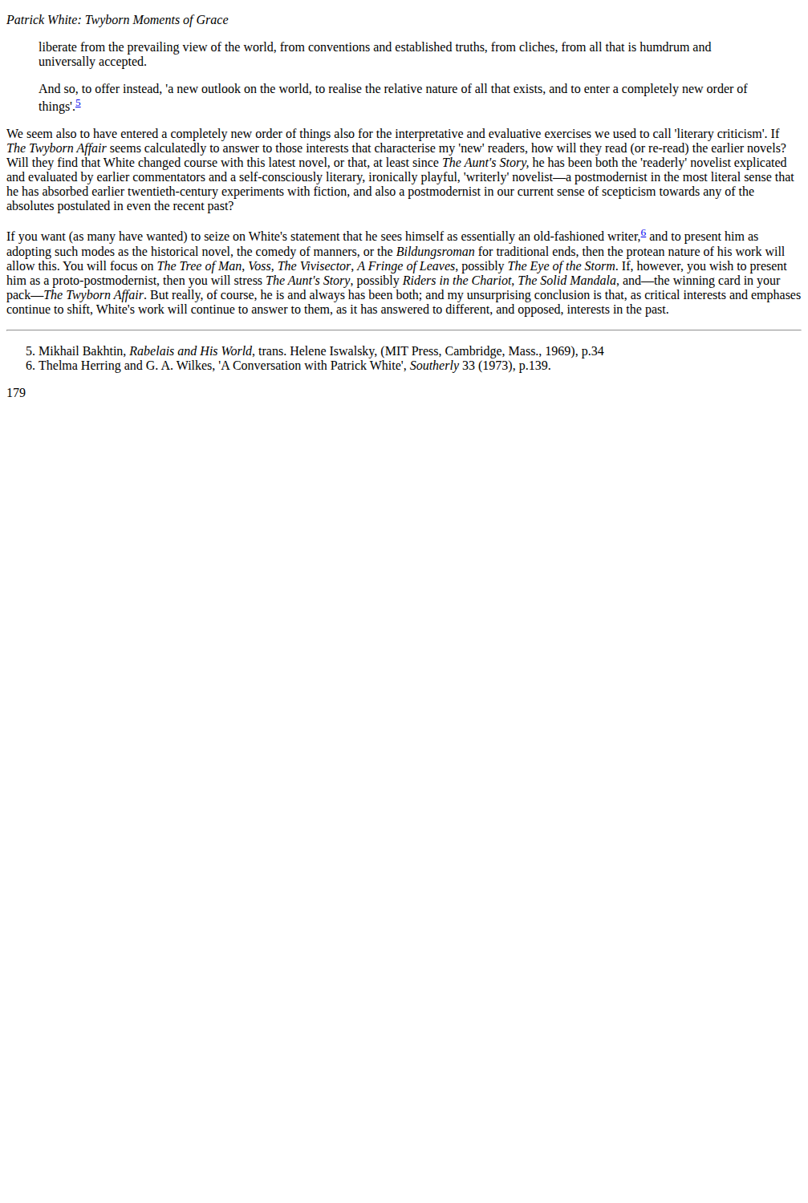Patrick White: Twyborn Moments of Grace
liberate from the prevailing view of the world, from conventions and established truths, from cliches, from all that is humdrum and universally accepted.
And so, to offer instead, 'a new outlook on the world, to realise the relative nature of all that exists, and to enter a completely new order of things'.5
We seem also to have entered a completely new order of things also for the interpretative and evaluative exercises we used to call 'literary criticism'. If The Twyborn Affair seems calculatedly to answer to those interests that characterise my 'new' readers, how will they read (or re-read) the earlier novels? Will they find that White changed course with this latest novel, or that, at least since The Aunt's Story, he has been both the 'readerly' novelist explicated and evaluated by earlier commentators and a self-consciously literary, ironically playful, 'writerly' novelist—a postmodernist in the most literal sense that he has absorbed earlier twentieth-century experiments with fiction, and also a postmodernist in our current sense of scepticism towards any of the absolutes postulated in even the recent past?
If you want (as many have wanted) to seize on White's statement that he sees himself as essentially an old-fashioned writer,6 and to present him as adopting such modes as the historical novel, the comedy of manners, or the Bildungsroman for traditional ends, then the protean nature of his work will allow this. You will focus on The Tree of Man, Voss, The Vivisector, A Fringe of Leaves, possibly The Eye of the Storm. If, however, you wish to present him as a proto-postmodernist, then you will stress The Aunt's Story, possibly Riders in the Chariot, The Solid Mandala, and—the winning card in your pack—The Twyborn Affair. But really, of course, he is and always has been both; and my unsurprising conclusion is that, as critical interests and emphases continue to shift, White's work will continue to answer to them, as it has answered to different, and opposed, interests in the past.
Mikhail Bakhtin, Rabelais and His World, trans. Helene Iswalsky, (MIT Press, Cambridge, Mass., 1969), p.34
Thelma Herring and G. A. Wilkes, 'A Conversation with Patrick White', Southerly 33 (1973), p.139.
179